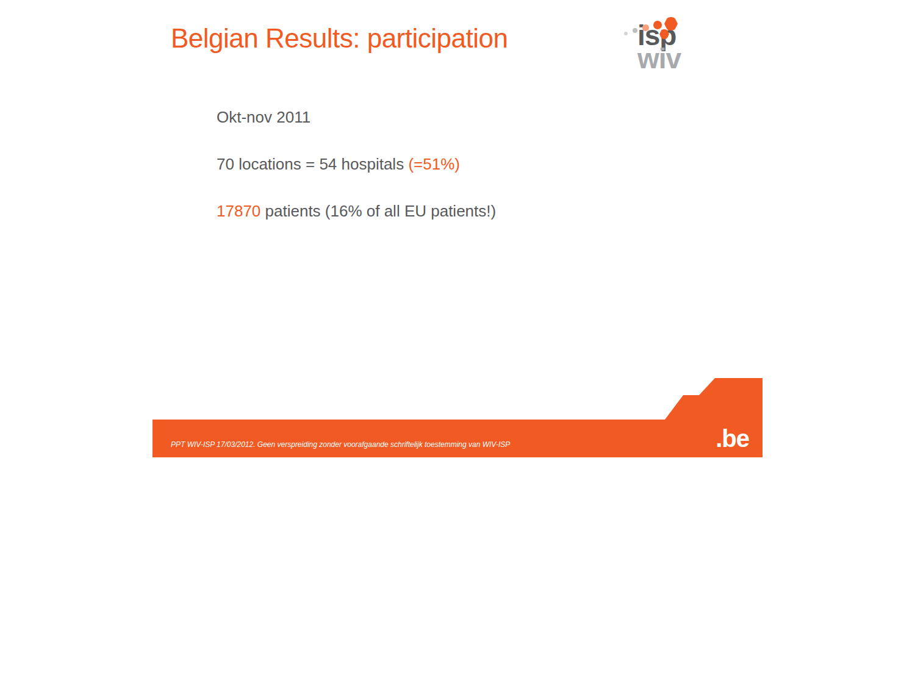Belgian Results: participation
isp
wiv
Okt-nov 2011
70 locations = 54 hospitals (=51%)
17870 patients (16% of all EU patients!)
.be
PPT WIV-ISP 17/03/2012. Geen verspreiding zonder voorafgaande schriftelijk toestemming van WIV-ISP